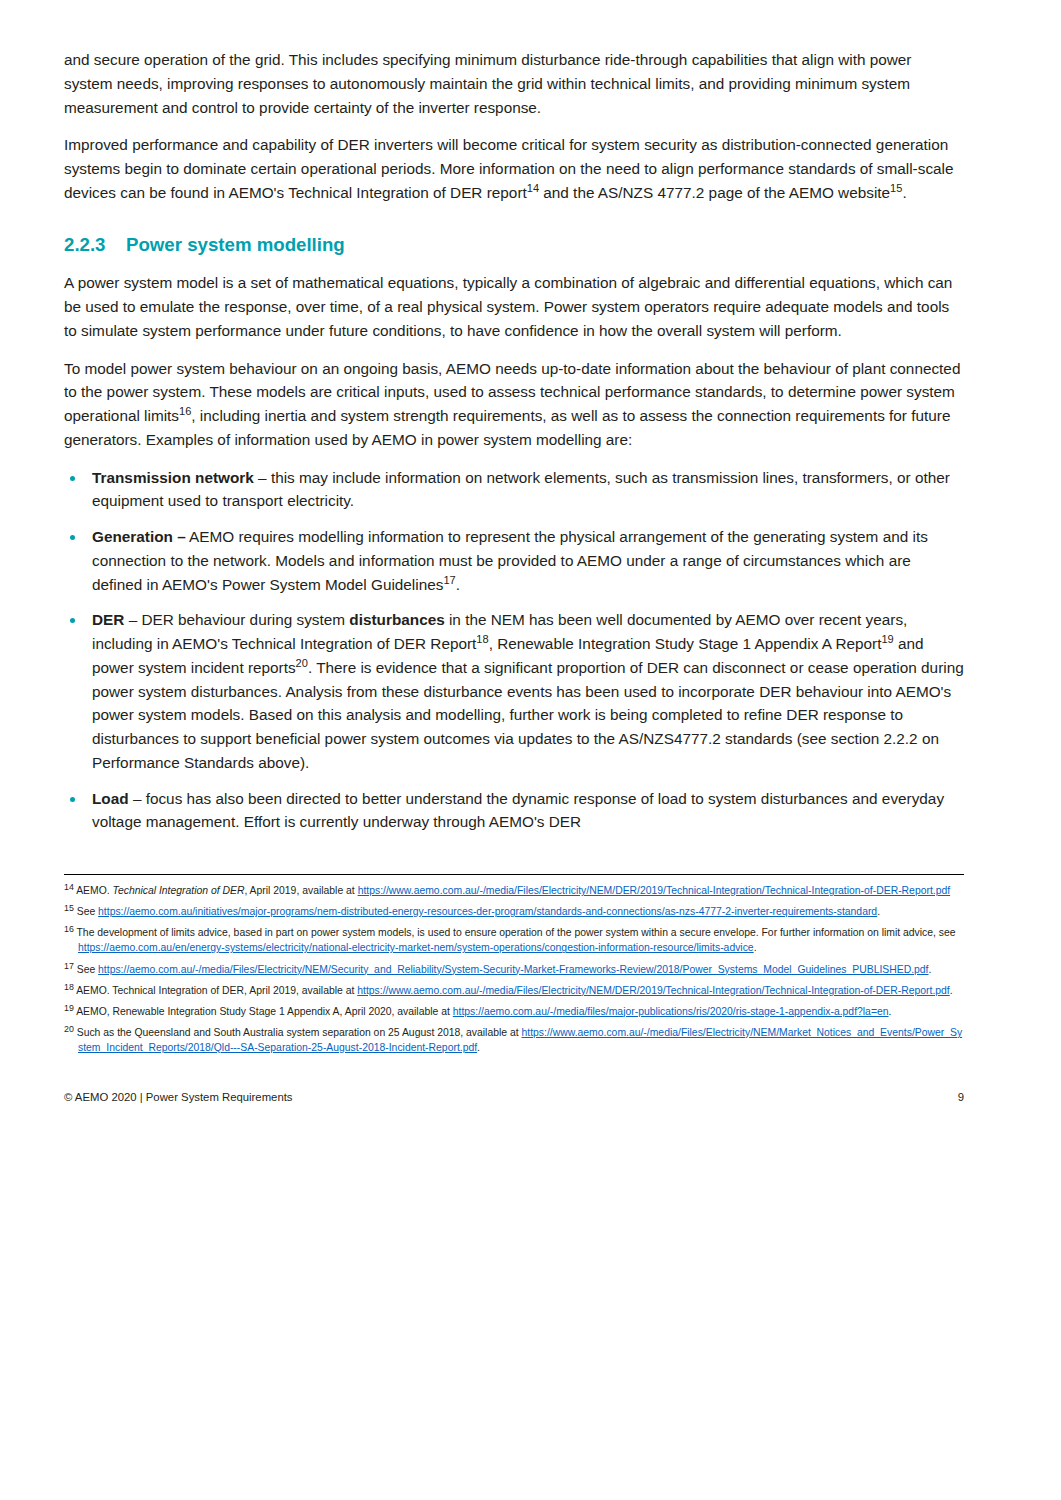and secure operation of the grid. This includes specifying minimum disturbance ride-through capabilities that align with power system needs, improving responses to autonomously maintain the grid within technical limits, and providing minimum system measurement and control to provide certainty of the inverter response.
Improved performance and capability of DER inverters will become critical for system security as distribution-connected generation systems begin to dominate certain operational periods. More information on the need to align performance standards of small-scale devices can be found in AEMO's Technical Integration of DER report14 and the AS/NZS 4777.2 page of the AEMO website15.
2.2.3 Power system modelling
A power system model is a set of mathematical equations, typically a combination of algebraic and differential equations, which can be used to emulate the response, over time, of a real physical system. Power system operators require adequate models and tools to simulate system performance under future conditions, to have confidence in how the overall system will perform.
To model power system behaviour on an ongoing basis, AEMO needs up-to-date information about the behaviour of plant connected to the power system. These models are critical inputs, used to assess technical performance standards, to determine power system operational limits16, including inertia and system strength requirements, as well as to assess the connection requirements for future generators. Examples of information used by AEMO in power system modelling are:
Transmission network – this may include information on network elements, such as transmission lines, transformers, or other equipment used to transport electricity.
Generation – AEMO requires modelling information to represent the physical arrangement of the generating system and its connection to the network. Models and information must be provided to AEMO under a range of circumstances which are defined in AEMO's Power System Model Guidelines17.
DER – DER behaviour during system disturbances in the NEM has been well documented by AEMO over recent years, including in AEMO's Technical Integration of DER Report18, Renewable Integration Study Stage 1 Appendix A Report19 and power system incident reports20. There is evidence that a significant proportion of DER can disconnect or cease operation during power system disturbances. Analysis from these disturbance events has been used to incorporate DER behaviour into AEMO's power system models. Based on this analysis and modelling, further work is being completed to refine DER response to disturbances to support beneficial power system outcomes via updates to the AS/NZS4777.2 standards (see section 2.2.2 on Performance Standards above).
Load – focus has also been directed to better understand the dynamic response of load to system disturbances and everyday voltage management. Effort is currently underway through AEMO's DER
14 AEMO. Technical Integration of DER, April 2019, available at https://www.aemo.com.au/-/media/Files/Electricity/NEM/DER/2019/Technical-Integration/Technical-Integration-of-DER-Report.pdf
15 See https://aemo.com.au/initiatives/major-programs/nem-distributed-energy-resources-der-program/standards-and-connections/as-nzs-4777-2-inverter-requirements-standard.
16 The development of limits advice, based in part on power system models, is used to ensure operation of the power system within a secure envelope. For further information on limit advice, see https://aemo.com.au/en/energy-systems/electricity/national-electricity-market-nem/system-operations/congestion-information-resource/limits-advice.
17 See https://aemo.com.au/-/media/Files/Electricity/NEM/Security_and_Reliability/System-Security-Market-Frameworks-Review/2018/Power_Systems_Model_Guidelines_PUBLISHED.pdf.
18 AEMO. Technical Integration of DER, April 2019, available at https://www.aemo.com.au/-/media/Files/Electricity/NEM/DER/2019/Technical-Integration/Technical-Integration-of-DER-Report.pdf.
19 AEMO, Renewable Integration Study Stage 1 Appendix A, April 2020, available at https://aemo.com.au/-/media/files/major-publications/ris/2020/ris-stage-1-appendix-a.pdf?la=en.
20 Such as the Queensland and South Australia system separation on 25 August 2018, available at https://www.aemo.com.au/-/media/Files/Electricity/NEM/Market_Notices_and_Events/Power_System_Incident_Reports/2018/Qld---SA-Separation-25-August-2018-Incident-Report.pdf.
© AEMO 2020 | Power System Requirements 9